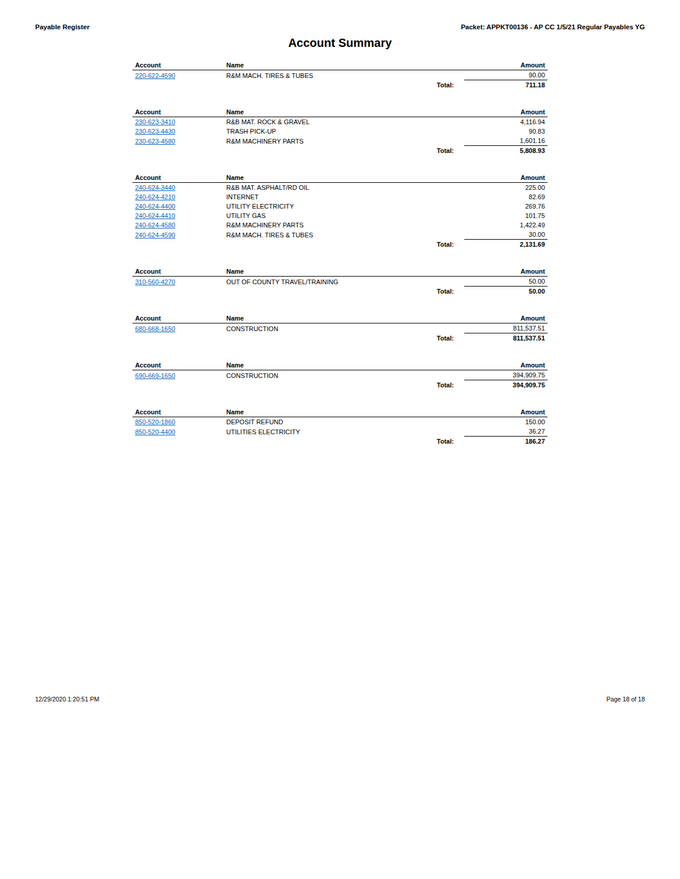Payable Register
Packet: APPKT00136 - AP CC 1/5/21 Regular Payables YG
Account Summary
| Account | Name | Amount |
| --- | --- | --- |
| 220-622-4590 | R&M MACH. TIRES & TUBES | 90.00 |
| | Total: | 711.18 |
| Account | Name | Amount |
| --- | --- | --- |
| 230-623-3410 | R&B MAT. ROCK & GRAVEL | 4,116.94 |
| 230-623-4430 | TRASH PICK-UP | 90.83 |
| 230-623-4580 | R&M MACHINERY PARTS | 1,601.16 |
| | Total: | 5,808.93 |
| Account | Name | Amount |
| --- | --- | --- |
| 240-624-3440 | R&B MAT. ASPHALT/RD OIL | 225.00 |
| 240-624-4210 | INTERNET | 82.69 |
| 240-624-4400 | UTILITY ELECTRICITY | 269.76 |
| 240-624-4410 | UTILITY GAS | 101.75 |
| 240-624-4580 | R&M MACHINERY PARTS | 1,422.49 |
| 240-624-4590 | R&M MACH. TIRES & TUBES | 30.00 |
| | Total: | 2,131.69 |
| Account | Name | Amount |
| --- | --- | --- |
| 310-560-4270 | OUT OF COUNTY TRAVEL/TRAINING | 50.00 |
| | Total: | 50.00 |
| Account | Name | Amount |
| --- | --- | --- |
| 680-668-1650 | CONSTRUCTION | 811,537.51 |
| | Total: | 811,537.51 |
| Account | Name | Amount |
| --- | --- | --- |
| 690-669-1650 | CONSTRUCTION | 394,909.75 |
| | Total: | 394,909.75 |
| Account | Name | Amount |
| --- | --- | --- |
| 850-520-1860 | DEPOSIT REFUND | 150.00 |
| 850-520-4400 | UTILITIES ELECTRICITY | 36.27 |
| | Total: | 186.27 |
12/29/2020 1:20:51 PM
Page 18 of 18